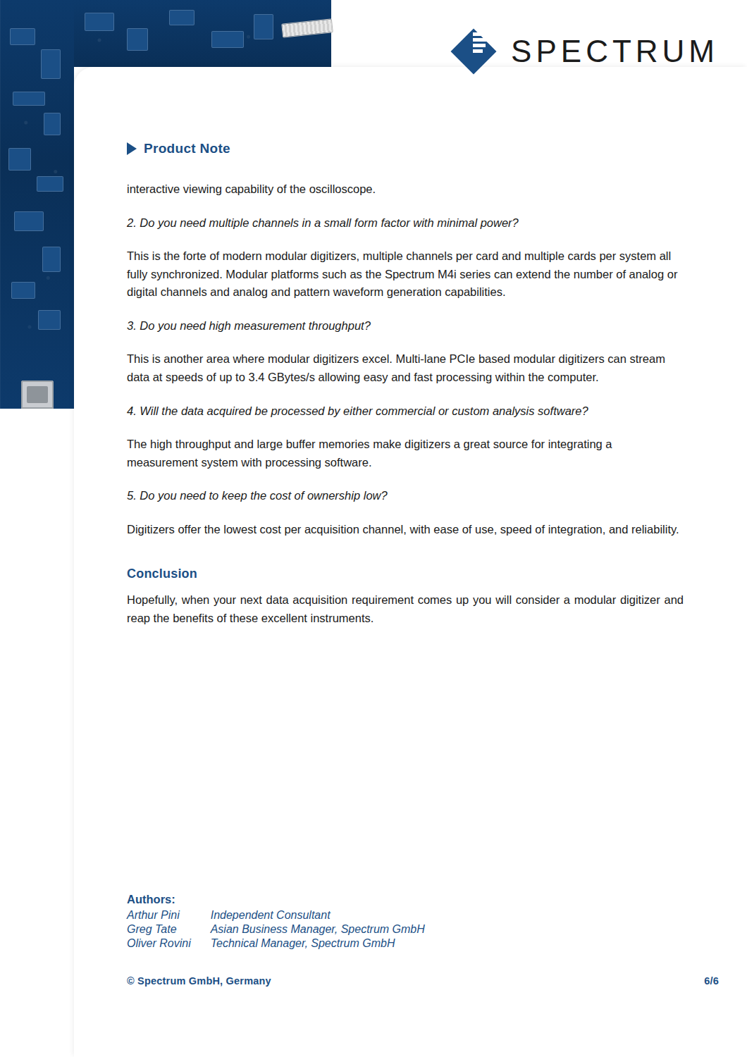SPECTRUM
Product Note
interactive viewing capability of the oscilloscope.
2. Do you need multiple channels in a small form factor with minimal power?
This is the forte of modern modular digitizers, multiple channels per card and multiple cards per system all fully synchronized. Modular platforms such as the Spectrum M4i series can extend the number of analog or digital channels and analog and pattern waveform generation capabilities.
3. Do you need high measurement throughput?
This is another area where modular digitizers excel. Multi-lane PCIe based modular digitizers can stream data at speeds of up to 3.4 GBytes/s allowing easy and fast processing within the computer.
4. Will the data acquired be processed by either commercial or custom analysis software?
The high throughput and large buffer memories make digitizers a great source for integrating a measurement system with processing software.
5. Do you need to keep the cost of ownership low?
Digitizers offer the lowest cost per acquisition channel, with ease of use, speed of integration, and reliability.
Conclusion
Hopefully, when your next data acquisition requirement comes up you will consider a modular digitizer and reap the benefits of these excellent instruments.
Authors:
| Arthur Pini | Independent Consultant |
| Greg Tate | Asian Business Manager, Spectrum GmbH |
| Oliver Rovini | Technical Manager, Spectrum GmbH |
© Spectrum GmbH, Germany
6/6